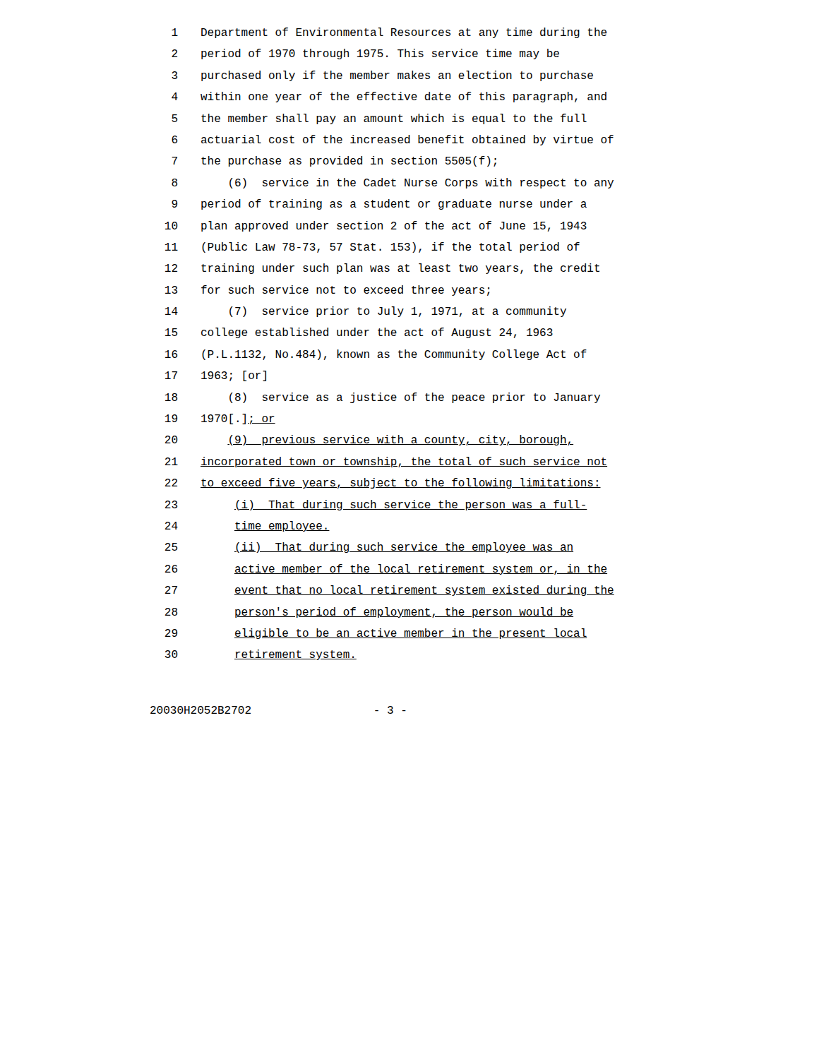Department of Environmental Resources at any time during the
period of 1970 through 1975. This service time may be
purchased only if the member makes an election to purchase
within one year of the effective date of this paragraph, and
the member shall pay an amount which is equal to the full
actuarial cost of the increased benefit obtained by virtue of
the purchase as provided in section 5505(f);
(6) service in the Cadet Nurse Corps with respect to any
period of training as a student or graduate nurse under a
plan approved under section 2 of the act of June 15, 1943
(Public Law 78-73, 57 Stat. 153), if the total period of
training under such plan was at least two years, the credit
for such service not to exceed three years;
(7) service prior to July 1, 1971, at a community
college established under the act of August 24, 1963
(P.L.1132, No.484), known as the Community College Act of
1963; [or]
(8) service as a justice of the peace prior to January
1970[.]; or
(9) previous service with a county, city, borough,
incorporated town or township, the total of such service not
to exceed five years, subject to the following limitations:
(i) That during such service the person was a full-
time employee.
(ii) That during such service the employee was an
active member of the local retirement system or, in the
event that no local retirement system existed during the
person's period of employment, the person would be
eligible to be an active member in the present local
retirement system.
20030H2052B2702 - 3 -